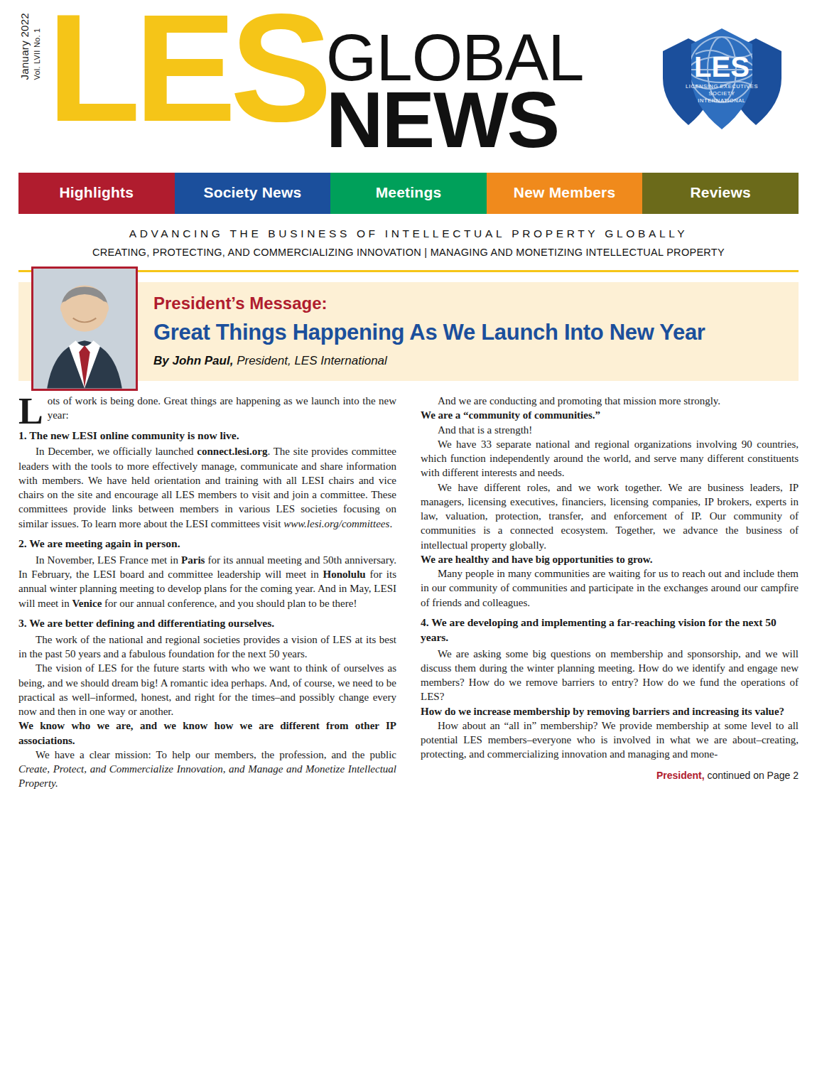January 2022
Vol. LVII No. 1
LES
GLOBAL
NEWS
LES LICENSING EXECUTIVES SOCIETY INTERNATIONAL
Highlights
Society News
Meetings
New Members
Reviews
ADVANCING THE BUSINESS OF INTELLECTUAL PROPERTY GLOBALLY
CREATING, PROTECTING, AND COMMERCIALIZING INNOVATION | MANAGING AND MONETIZING INTELLECTUAL PROPERTY
President’s Message:
Great Things Happening As We Launch Into New Year
By John Paul, President, LES International
Lots of work is being done. Great things are happening as we launch into the new year:
1. The new LESI online community is now live.
In December, we officially launched connect.lesi.org. The site provides committee leaders with the tools to more effectively manage, communicate and share information with members. We have held orientation and training with all LESI chairs and vice chairs on the site and encourage all LES members to visit and join a committee. These committees provide links between members in various LES societies focusing on similar issues. To learn more about the LESI committees visit www.lesi.org/committees.
2. We are meeting again in person.
In November, LES France met in Paris for its annual meeting and 50th anniversary. In February, the LESI board and committee leadership will meet in Honolulu for its annual winter planning meeting to develop plans for the coming year. And in May, LESI will meet in Venice for our annual conference, and you should plan to be there!
3. We are better defining and differentiating ourselves.
The work of the national and regional societies provides a vision of LES at its best in the past 50 years and a fabulous foundation for the next 50 years.
The vision of LES for the future starts with who we want to think of ourselves as being, and we should dream big! A romantic idea perhaps. And, of course, we need to be practical as well–informed, honest, and right for the times–and possibly change every now and then in one way or another.
We know who we are, and we know how we are different from other IP associations.
We have a clear mission: To help our members, the profession, and the public Create, Protect, and Commercialize Innovation, and Manage and Monetize Intellectual Property.
And we are conducting and promoting that mission more strongly.
We are a “community of communities.”
And that is a strength!
We have 33 separate national and regional organizations involving 90 countries, which function independently around the world, and serve many different constituents with different interests and needs.
We have different roles, and we work together. We are business leaders, IP managers, licensing executives, financiers, licensing companies, IP brokers, experts in law, valuation, protection, transfer, and enforcement of IP. Our community of communities is a connected ecosystem. Together, we advance the business of intellectual property globally.
We are healthy and have big opportunities to grow.
Many people in many communities are waiting for us to reach out and include them in our community of communities and participate in the exchanges around our campfire of friends and colleagues.
4. We are developing and implementing a far-reaching vision for the next 50 years.
We are asking some big questions on membership and sponsorship, and we will discuss them during the winter planning meeting. How do we identify and engage new members? How do we remove barriers to entry? How do we fund the operations of LES?
How do we increase membership by removing barriers and increasing its value?
How about an “all in” membership? We provide membership at some level to all potential LES members–everyone who is involved in what we are about–creating, protecting, and commercializing innovation and managing and mone-
President, continued on Page 2